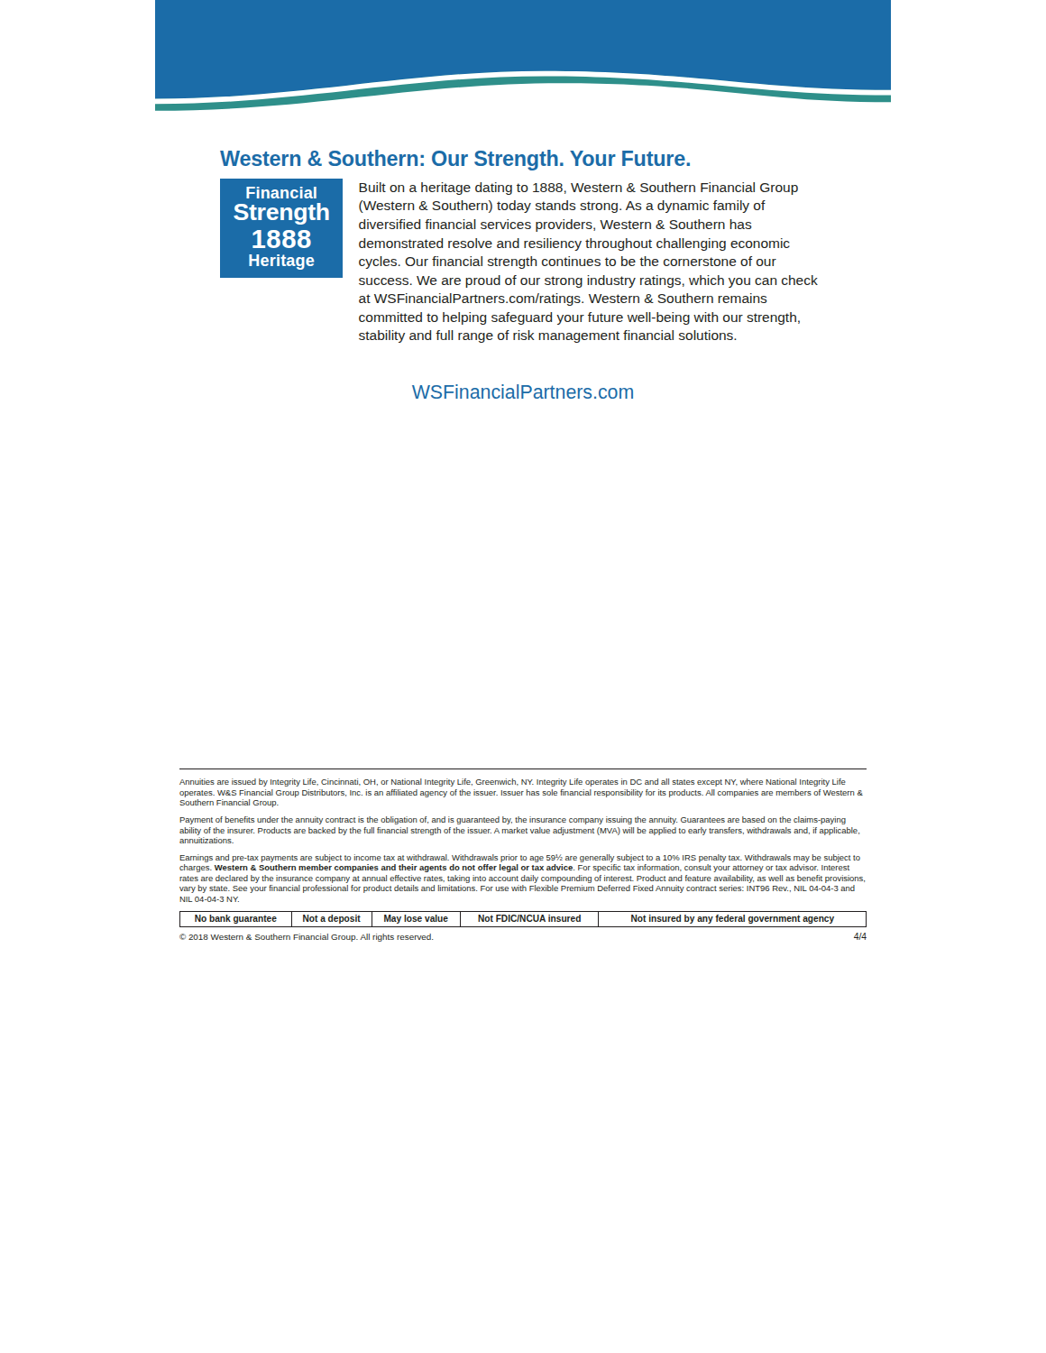Western & Southern: Our Strength. Your Future.
Financial
Strength
1888
Heritage
Built on a heritage dating to 1888, Western & Southern Financial Group (Western & Southern) today stands strong. As a dynamic family of diversified financial services providers, Western & Southern has demonstrated resolve and resiliency throughout challenging economic cycles. Our financial strength continues to be the cornerstone of our success. We are proud of our strong industry ratings, which you can check at WSFinancialPartners.com/ratings. Western & Southern remains committed to helping safeguard your future well-being with our strength, stability and full range of risk management financial solutions.
WSFinancialPartners.com
Annuities are issued by Integrity Life, Cincinnati, OH, or National Integrity Life, Greenwich, NY. Integrity Life operates in DC and all states except NY, where National Integrity Life operates. W&S Financial Group Distributors, Inc. is an affiliated agency of the issuer. Issuer has sole financial responsibility for its products. All companies are members of Western & Southern Financial Group.
Payment of benefits under the annuity contract is the obligation of, and is guaranteed by, the insurance company issuing the annuity. Guarantees are based on the claims-paying ability of the insurer. Products are backed by the full financial strength of the issuer. A market value adjustment (MVA) will be applied to early transfers, withdrawals and, if applicable, annuitizations.
Earnings and pre-tax payments are subject to income tax at withdrawal. Withdrawals prior to age 59½ are generally subject to a 10% IRS penalty tax. Withdrawals may be subject to charges. Western & Southern member companies and their agents do not offer legal or tax advice. For specific tax information, consult your attorney or tax advisor. Interest rates are declared by the insurance company at annual effective rates, taking into account daily compounding of interest. Product and feature availability, as well as benefit provisions, vary by state. See your financial professional for product details and limitations. For use with Flexible Premium Deferred Fixed Annuity contract series: INT96 Rev., NIL 04-04-3 and NIL 04-04-3 NY.
| No bank guarantee | Not a deposit | May lose value | Not FDIC/NCUA insured | Not insured by any federal government agency |
© 2018 Western & Southern Financial Group. All rights reserved. 4/4